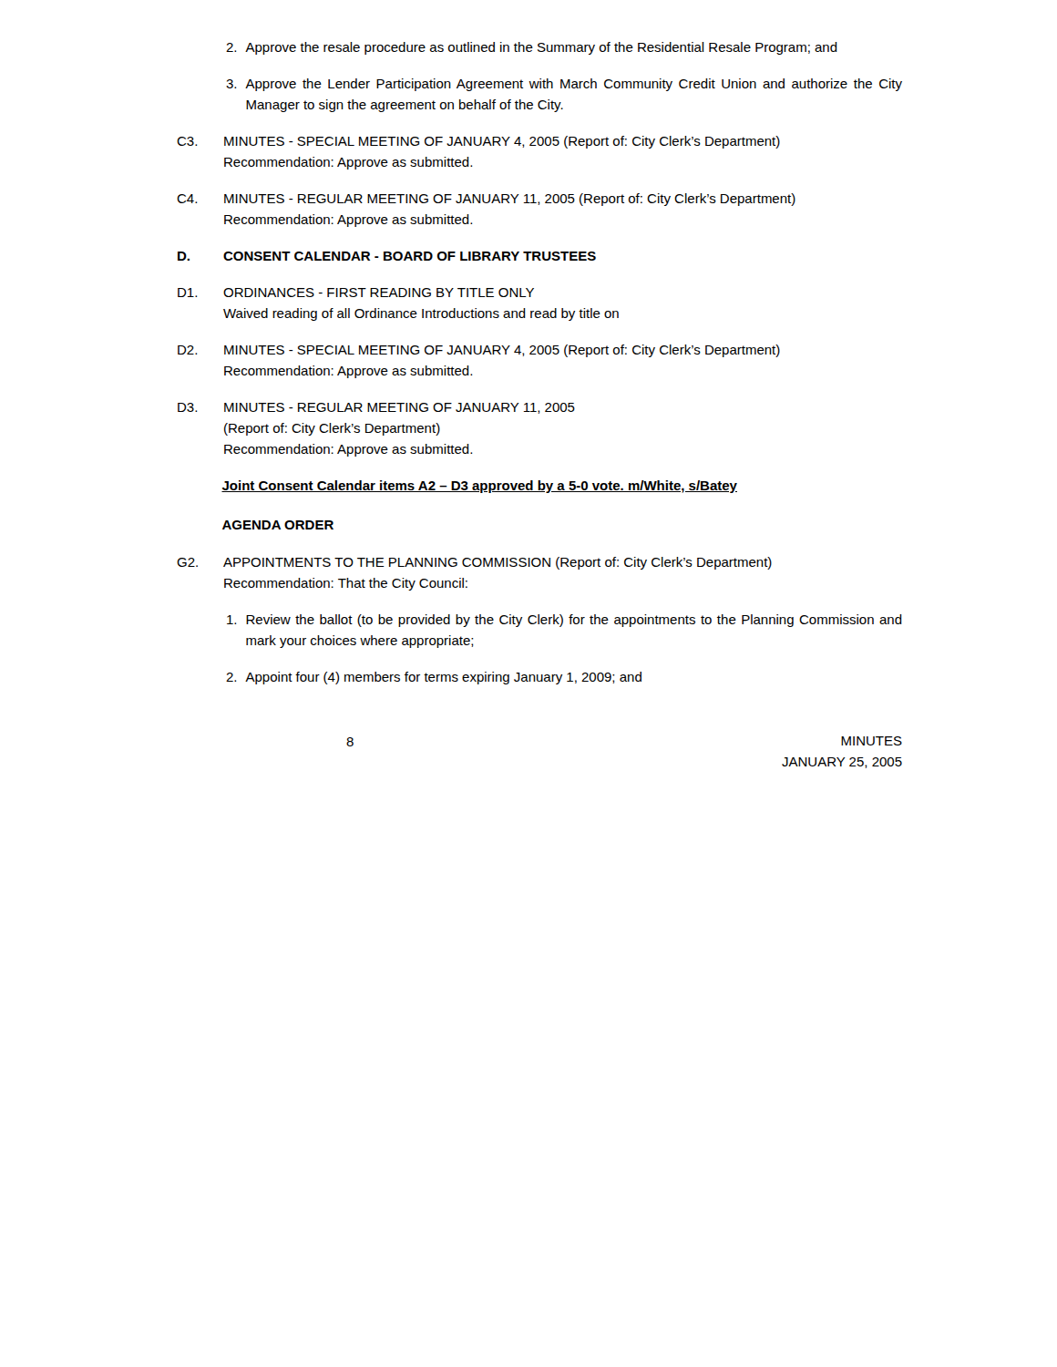2. Approve the resale procedure as outlined in the Summary of the Residential Resale Program; and
3. Approve the Lender Participation Agreement with March Community Credit Union and authorize the City Manager to sign the agreement on behalf of the City.
C3. MINUTES - SPECIAL MEETING OF JANUARY 4, 2005 (Report of: City Clerk’s Department)
Recommendation: Approve as submitted.
C4. MINUTES - REGULAR MEETING OF JANUARY 11, 2005 (Report of: City Clerk’s Department)
Recommendation: Approve as submitted.
D. CONSENT CALENDAR - BOARD OF LIBRARY TRUSTEES
D1. ORDINANCES - FIRST READING BY TITLE ONLY
Waived reading of all Ordinance Introductions and read by title on
D2. MINUTES - SPECIAL MEETING OF JANUARY 4, 2005 (Report of: City Clerk’s Department)
Recommendation: Approve as submitted.
D3. MINUTES - REGULAR MEETING OF JANUARY 11, 2005
(Report of: City Clerk’s Department)
Recommendation: Approve as submitted.
Joint Consent Calendar items A2 – D3 approved by a 5-0 vote. m/White, s/Batey
AGENDA ORDER
G2. APPOINTMENTS TO THE PLANNING COMMISSION (Report of: City Clerk’s Department)
Recommendation: That the City Council:
1. Review the ballot (to be provided by the City Clerk) for the appointments to the Planning Commission and mark your choices where appropriate;
2. Appoint four (4) members for terms expiring January 1, 2009; and
8
MINUTES
JANUARY 25, 2005